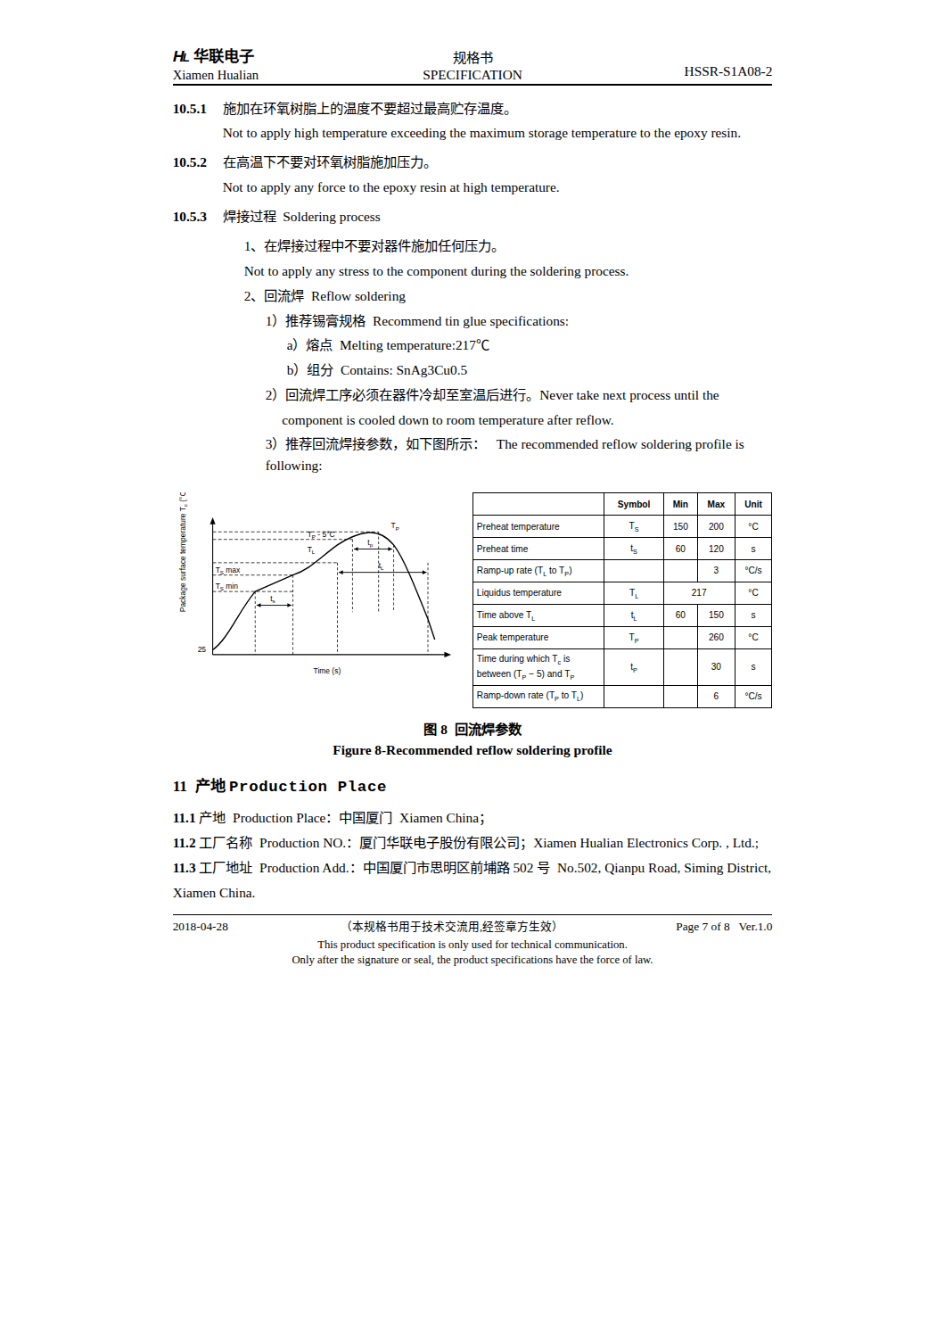HL 华联电子
Xiamen Hualian
规格书
SPECIFICATION
HSSR-S1A08-2
10.5.1
施加在环氧树脂上的温度不要超过最高贮存温度。
Not to apply high temperature exceeding the maximum storage temperature to the epoxy resin.
10.5.2
在高温下不要对环氧树脂施加压力。
Not to apply any force to the epoxy resin at high temperature.
10.5.3
焊接过程 Soldering process
1、在焊接过程中不要对器件施加任何压力。
Not to apply any stress to the component during the soldering process.
2、回流焊 Reflow soldering
1）推荐锡膏规格 Recommend tin glue specifications:
a）熔点 Melting temperature:217℃
b）组分 Contains: SnAg3Cu0.5
2）回流焊工序必须在器件冷却至室温后进行。Never take next process until the
component is cooled down to room temperature after reflow.
3）推荐回流焊接参数，如下图所示： The recommended reflow soldering profile is following:
Package surface temperature Tc (°C) Time (s) 25 TP - 5°C TP TL TS max TS min tp tL ts
| | Symbol | Min | Max | Unit |
| --- | --- | --- | --- | --- |
| Preheat temperature | T S | 150 | 200 | °C |
| Preheat time | t S | 60 | 120 | s |
| Ramp-up rate (T L to T P ) | | | 3 | °C/s |
| Liquidus temperature | T L | 217 | °C |
| Time above T L | t L | 60 | 150 | s |
| Peak temperature | T P | | 260 | °C |
| Time during which T c is between (T P − 5) and T P | t P | | 30 | s |
| Ramp-down rate (T P to T L ) | | | 6 | °C/s |
图 8 回流焊参数
Figure 8-Recommended reflow soldering profile
11 产地 Production Place
11.1 产地 Production Place：中国厦门 Xiamen China；
11.2 工厂名称 Production NO.：厦门华联电子股份有限公司；Xiamen Hualian Electronics Corp. , Ltd.;
11.3 工厂地址 Production Add.：中国厦门市思明区前埔路 502 号 No.502, Qianpu Road, Siming District,
Xiamen China.
2018-04-28 （本规格书用于技术交流用,经签章方生效） Page 7 of 8 Ver.1.0
This product specification is only used for technical communication.
Only after the signature or seal, the product specifications have the force of law.